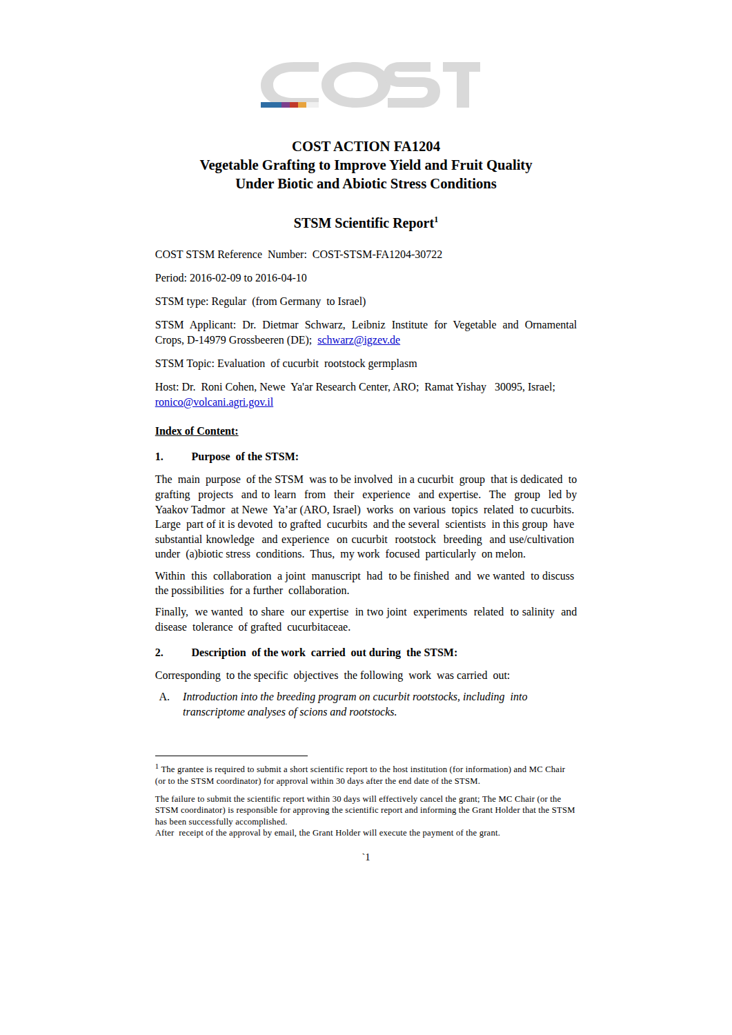COST ACTION FA1204
Vegetable Grafting to Improve Yield and Fruit Quality
Under Biotic and Abiotic Stress Conditions
STSM Scientific Report1
COST STSM Reference Number: COST-STSM-FA1204-30722
Period: 2016-02-09 to 2016-04-10
STSM type: Regular (from Germany to Israel)
STSM Applicant: Dr. Dietmar Schwarz, Leibniz Institute for Vegetable and Ornamental Crops, D-14979 Grossbeeren (DE); schwarz@igzev.de
STSM Topic: Evaluation of cucurbit rootstock germplasm
Host: Dr. Roni Cohen, Newe Ya'ar Research Center, ARO; Ramat Yishay 30095, Israel;
ronico@volcani.agri.gov.il
Index of Content:
1. Purpose of the STSM:
The main purpose of the STSM was to be involved in a cucurbit group that is dedicated to grafting projects and to learn from their experience and expertise. The group led by Yaakov Tadmor at Newe Ya’ar (ARO, Israel) works on various topics related to cucurbits. Large part of it is devoted to grafted cucurbits and the several scientists in this group have substantial knowledge and experience on cucurbit rootstock breeding and use/cultivation under (a)biotic stress conditions. Thus, my work focused particularly on melon.
Within this collaboration a joint manuscript had to be finished and we wanted to discuss the possibilities for a further collaboration.
Finally, we wanted to share our expertise in two joint experiments related to salinity and disease tolerance of grafted cucurbitaceae.
2. Description of the work carried out during the STSM:
Corresponding to the specific objectives the following work was carried out:
A. Introduction into the breeding program on cucurbit rootstocks, including into transcriptome analyses of scions and rootstocks.
1 The grantee is required to submit a short scientific report to the host institution (for information) and MC Chair (or to the STSM coordinator) for approval within 30 days after the end date of the STSM.
The failure to submit the scientific report within 30 days will effectively cancel the grant; The MC Chair (or the STSM coordinator) is responsible for approving the scientific report and informing the Grant Holder that the STSM has been successfully accomplished.
After receipt of the approval by email, the Grant Holder will execute the payment of the grant.
`1